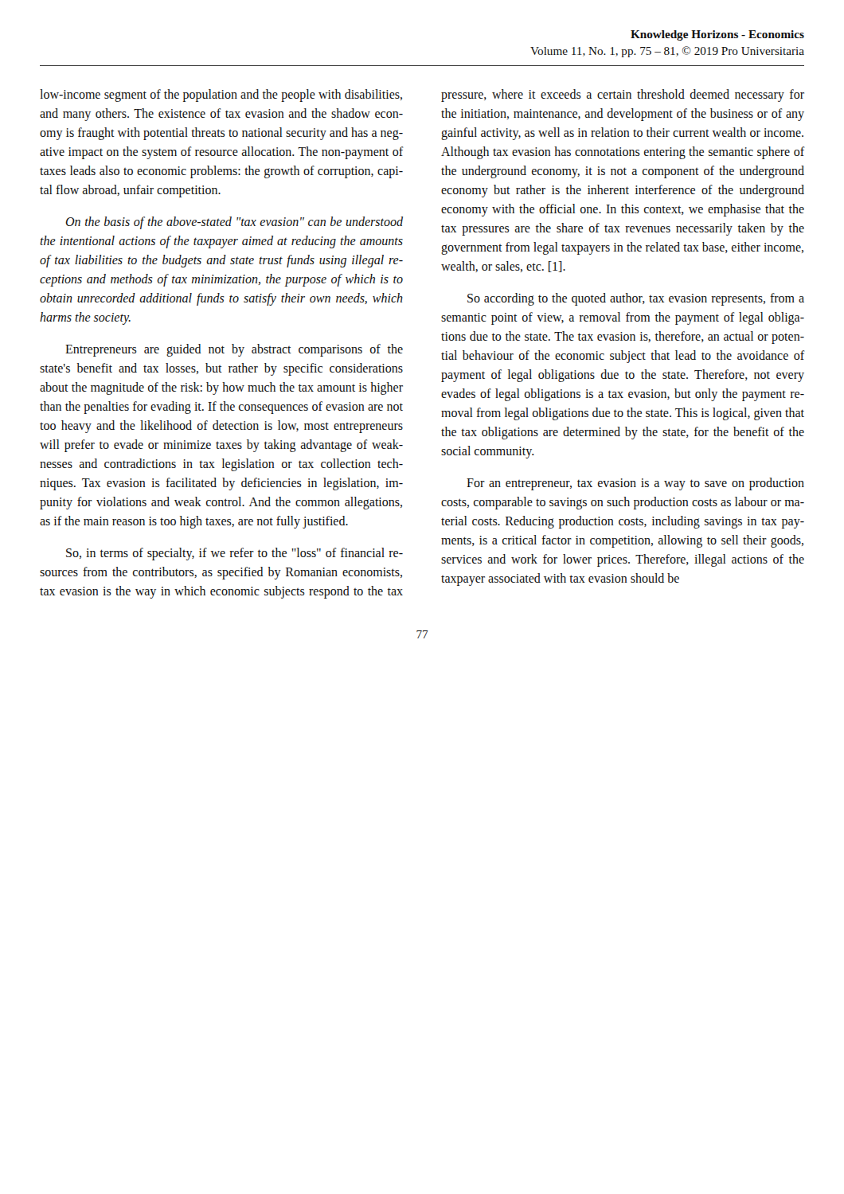Knowledge Horizons - Economics
Volume 11, No. 1, pp. 75 – 81, © 2019 Pro Universitaria
low-income segment of the population and the people with disabilities, and many others. The existence of tax evasion and the shadow economy is fraught with potential threats to national security and has a negative impact on the system of resource allocation. The non-payment of taxes leads also to economic problems: the growth of corruption, capital flow abroad, unfair competition.
On the basis of the above-stated "tax evasion" can be understood the intentional actions of the taxpayer aimed at reducing the amounts of tax liabilities to the budgets and state trust funds using illegal receptions and methods of tax minimization, the purpose of which is to obtain unrecorded additional funds to satisfy their own needs, which harms the society.
Entrepreneurs are guided not by abstract comparisons of the state's benefit and tax losses, but rather by specific considerations about the magnitude of the risk: by how much the tax amount is higher than the penalties for evading it. If the consequences of evasion are not too heavy and the likelihood of detection is low, most entrepreneurs will prefer to evade or minimize taxes by taking advantage of weaknesses and contradictions in tax legislation or tax collection techniques. Tax evasion is facilitated by deficiencies in legislation, impunity for violations and weak control. And the common allegations, as if the main reason is too high taxes, are not fully justified.
So, in terms of specialty, if we refer to the "loss" of financial resources from the contributors, as specified by Romanian economists, tax evasion is the way in which economic subjects respond to the tax pressure, where it exceeds a certain threshold deemed necessary for the initiation, maintenance, and development of the business or of any gainful activity, as well as in relation to their current wealth or income. Although tax evasion has connotations entering the semantic sphere of the underground economy, it is not a component of the underground economy but rather is the inherent interference of the underground economy with the official one. In this context, we emphasise that the tax pressures are the share of tax revenues necessarily taken by the government from legal taxpayers in the related tax base, either income, wealth, or sales, etc. [1].
So according to the quoted author, tax evasion represents, from a semantic point of view, a removal from the payment of legal obligations due to the state. The tax evasion is, therefore, an actual or potential behaviour of the economic subject that lead to the avoidance of payment of legal obligations due to the state. Therefore, not every evades of legal obligations is a tax evasion, but only the payment removal from legal obligations due to the state. This is logical, given that the tax obligations are determined by the state, for the benefit of the social community.
For an entrepreneur, tax evasion is a way to save on production costs, comparable to savings on such production costs as labour or material costs. Reducing production costs, including savings in tax payments, is a critical factor in competition, allowing to sell their goods, services and work for lower prices. Therefore, illegal actions of the taxpayer associated with tax evasion should be
77